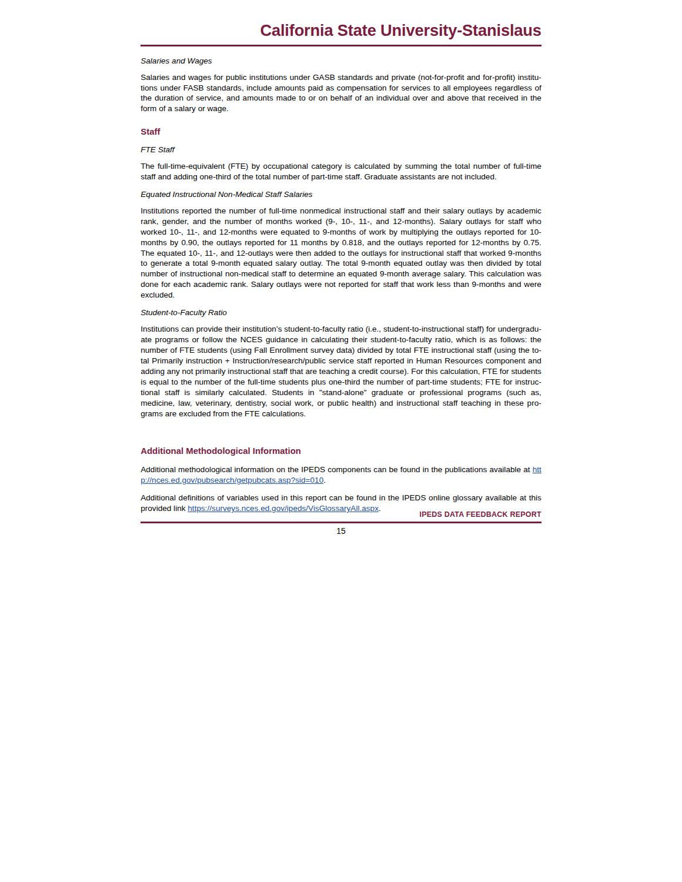California State University-Stanislaus
Salaries and Wages
Salaries and wages for public institutions under GASB standards and private (not-for-profit and for-profit) institutions under FASB standards, include amounts paid as compensation for services to all employees regardless of the duration of service, and amounts made to or on behalf of an individual over and above that received in the form of a salary or wage.
Staff
FTE Staff
The full-time-equivalent (FTE) by occupational category is calculated by summing the total number of full-time staff and adding one-third of the total number of part-time staff. Graduate assistants are not included.
Equated Instructional Non-Medical Staff Salaries
Institutions reported the number of full-time nonmedical instructional staff and their salary outlays by academic rank, gender, and the number of months worked (9-, 10-, 11-, and 12-months). Salary outlays for staff who worked 10-, 11-, and 12-months were equated to 9-months of work by multiplying the outlays reported for 10-months by 0.90, the outlays reported for 11 months by 0.818, and the outlays reported for 12-months by 0.75. The equated 10-, 11-, and 12-outlays were then added to the outlays for instructional staff that worked 9-months to generate a total 9-month equated salary outlay. The total 9-month equated outlay was then divided by total number of instructional non-medical staff to determine an equated 9-month average salary. This calculation was done for each academic rank. Salary outlays were not reported for staff that work less than 9-months and were excluded.
Student-to-Faculty Ratio
Institutions can provide their institution’s student-to-faculty ratio (i.e., student-to-instructional staff) for undergraduate programs or follow the NCES guidance in calculating their student-to-faculty ratio, which is as follows: the number of FTE students (using Fall Enrollment survey data) divided by total FTE instructional staff (using the total Primarily instruction + Instruction/research/public service staff reported in Human Resources component and adding any not primarily instructional staff that are teaching a credit course). For this calculation, FTE for students is equal to the number of the full-time students plus one-third the number of part-time students; FTE for instructional staff is similarly calculated. Students in "stand-alone" graduate or professional programs (such as, medicine, law, veterinary, dentistry, social work, or public health) and instructional staff teaching in these programs are excluded from the FTE calculations.
Additional Methodological Information
Additional methodological information on the IPEDS components can be found in the publications available at http://nces.ed.gov/pubsearch/getpubcats.asp?sid=010.
Additional definitions of variables used in this report can be found in the IPEDS online glossary available at this provided link https://surveys.nces.ed.gov/ipeds/VisGlossaryAll.aspx.
IPEDS DATA FEEDBACK REPORT
15